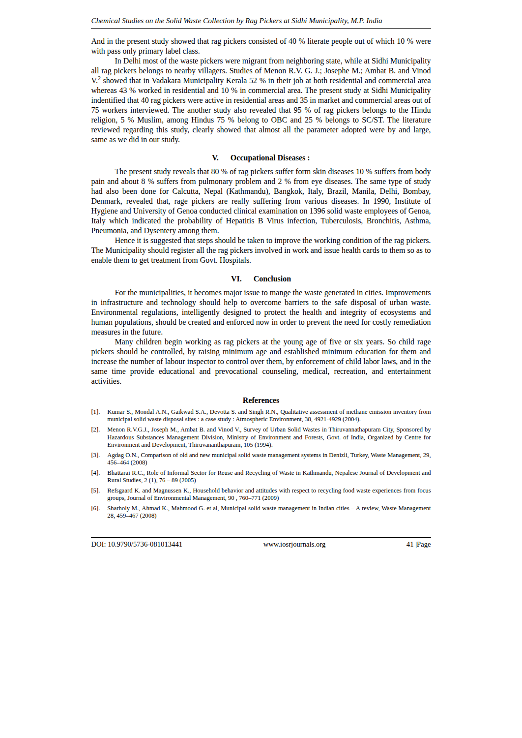Chemical Studies on the Solid Waste Collection by Rag Pickers at Sidhi Municipality, M.P. India
And in the present study showed that rag pickers consisted of 40 % literate people out of which 10 % were with pass only primary label class.
In Delhi most of the waste pickers were migrant from neighboring state, while at Sidhi Municipality all rag pickers belongs to nearby villagers. Studies of Menon R.V. G. J.; Josephe M.; Ambat B. and Vinod V.2 showed that in Vadakara Municipality Kerala 52 % in their job at both residential and commercial area whereas 43 % worked in residential and 10 % in commercial area. The present study at Sidhi Municipality indentified that 40 rag pickers were active in residential areas and 35 in market and commercial areas out of 75 workers interviewed. The another study also revealed that 95 % of rag pickers belongs to the Hindu religion, 5 % Muslim, among Hindus 75 % belong to OBC and 25 % belongs to SC/ST. The literature reviewed regarding this study, clearly showed that almost all the parameter adopted were by and large, same as we did in our study.
V. Occupational Diseases :
The present study reveals that 80 % of rag pickers suffer form skin diseases 10 % suffers from body pain and about 8 % suffers from pulmonary problem and 2 % from eye diseases. The same type of study had also been done for Calcutta, Nepal (Kathmandu), Bangkok, Italy, Brazil, Manila, Delhi, Bombay, Denmark, revealed that, rage pickers are really suffering from various diseases. In 1990, Institute of Hygiene and University of Genoa conducted clinical examination on 1396 solid waste employees of Genoa, Italy which indicated the probability of Hepatitis B Virus infection, Tuberculosis, Bronchitis, Asthma, Pneumonia, and Dysentery among them.
Hence it is suggested that steps should be taken to improve the working condition of the rag pickers. The Municipality should register all the rag pickers involved in work and issue health cards to them so as to enable them to get treatment from Govt. Hospitals.
VI. Conclusion
For the municipalities, it becomes major issue to mange the waste generated in cities. Improvements in infrastructure and technology should help to overcome barriers to the safe disposal of urban waste. Environmental regulations, intelligently designed to protect the health and integrity of ecosystems and human populations, should be created and enforced now in order to prevent the need for costly remediation measures in the future.
Many children begin working as rag pickers at the young age of five or six years. So child rage pickers should be controlled, by raising minimum age and established minimum education for them and increase the number of labour inspector to control over them, by enforcement of child labor laws, and in the same time provide educational and prevocational counseling, medical, recreation, and entertainment activities.
References
[1]. Kumar S., Mondal A.N., Gaikwad S.A., Devotta S. and Singh R.N., Qualitative assessment of methane emission inventory from municipal solid waste disposal sites : a case study : Atmospheric Environment, 38, 4921-4929 (2004).
[2]. Menon R.V.G.J., Joseph M., Ambat B. and Vinod V., Survey of Urban Solid Wastes in Thiruvannathapuram City, Sponsored by Hazardous Substances Management Division, Ministry of Environment and Forests, Govt. of India, Organized by Centre for Environment and Development, Thiruvananthapuram, 105 (1994).
[3]. Agdag O.N., Comparison of old and new municipal solid waste management systems in Denizli, Turkey, Waste Management, 29, 456–464 (2008)
[4]. Bhattarai R.C., Role of Informal Sector for Reuse and Recycling of Waste in Kathmandu, Nepalese Journal of Development and Rural Studies, 2 (1), 76 – 89 (2005)
[5]. Refsgaard K. and Magnussen K., Household behavior and attitudes with respect to recycling food waste experiences from focus groups, Journal of Environmental Management, 90 , 760–771 (2009)
[6]. Sharholy M., Ahmad K., Mahmood G. et al, Municipal solid waste management in Indian cities – A review, Waste Management 28, 459–467 (2008)
DOI: 10.9790/5736-081013441 www.iosrjournals.org 41 |Page